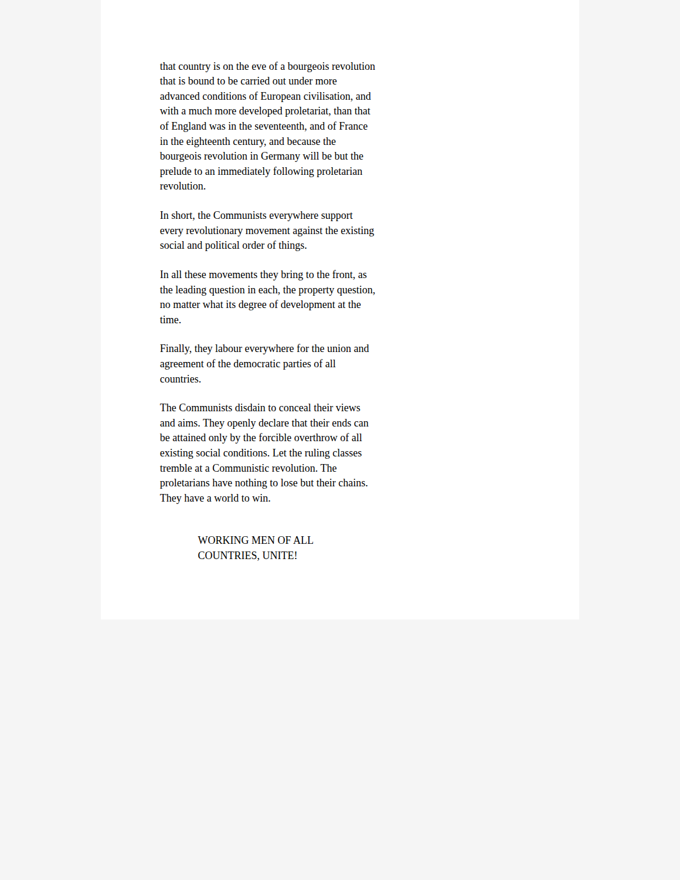that country is on the eve of a bourgeois revolution that is bound to be carried out under more advanced conditions of European civilisation, and with a much more developed proletariat, than that of England was in the seventeenth, and of France in the eighteenth century, and because the bourgeois revolution in Germany will be but the prelude to an immediately following proletarian revolution.
In short, the Communists everywhere support every revolutionary movement against the existing social and political order of things.
In all these movements they bring to the front, as the leading question in each, the property question, no matter what its degree of development at the time.
Finally, they labour everywhere for the union and agreement of the democratic parties of all countries.
The Communists disdain to conceal their views and aims. They openly declare that their ends can be attained only by the forcible overthrow of all existing social conditions. Let the ruling classes tremble at a Communistic revolution. The proletarians have nothing to lose but their chains. They have a world to win.
WORKING MEN OF ALL COUNTRIES, UNITE!